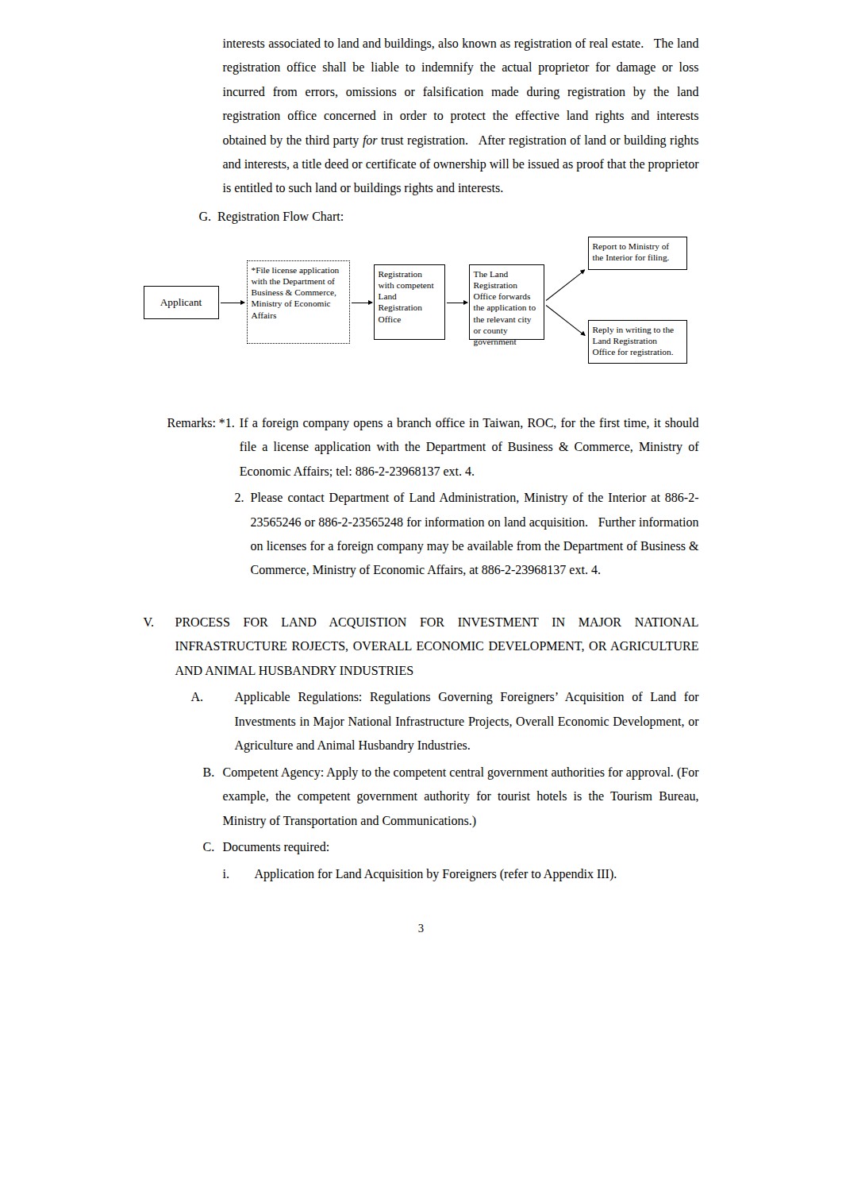interests associated to land and buildings, also known as registration of real estate. The land registration office shall be liable to indemnify the actual proprietor for damage or loss incurred from errors, omissions or falsification made during registration by the land registration office concerned in order to protect the effective land rights and interests obtained by the third party for trust registration. After registration of land or building rights and interests, a title deed or certificate of ownership will be issued as proof that the proprietor is entitled to such land or buildings rights and interests.
G. Registration Flow Chart:
Applicant
*File license application with the Department of Business & Commerce, Ministry of Economic Affairs
Registration with competent Land Registration Office
The Land Registration Office forwards the application to the relevant city or county government
Report to Ministry of the Interior for filing.
Reply in writing to the Land Registration Office for registration.
Remarks: *1.
If a foreign company opens a branch office in Taiwan, ROC, for the first time, it should file a license application with the Department of Business & Commerce, Ministry of Economic Affairs; tel: 886-2-23968137 ext. 4.
2.
Please contact Department of Land Administration, Ministry of the Interior at 886-2-23565246 or 886-2-23565248 for information on land acquisition. Further information on licenses for a foreign company may be available from the Department of Business & Commerce, Ministry of Economic Affairs, at 886-2-23968137 ext. 4.
V.
PROCESS FOR LAND ACQUISTION FOR INVESTMENT IN MAJOR NATIONAL INFRASTRUCTURE ROJECTS, OVERALL ECONOMIC DEVELOPMENT, OR AGRICULTURE AND ANIMAL HUSBANDRY INDUSTRIES
A.
Applicable Regulations: Regulations Governing Foreigners’ Acquisition of Land for Investments in Major National Infrastructure Projects, Overall Economic Development, or Agriculture and Animal Husbandry Industries.
B.
Competent Agency: Apply to the competent central government authorities for approval. (For example, the competent government authority for tourist hotels is the Tourism Bureau, Ministry of Transportation and Communications.)
C.
Documents required:
i.
Application for Land Acquisition by Foreigners (refer to Appendix III).
3